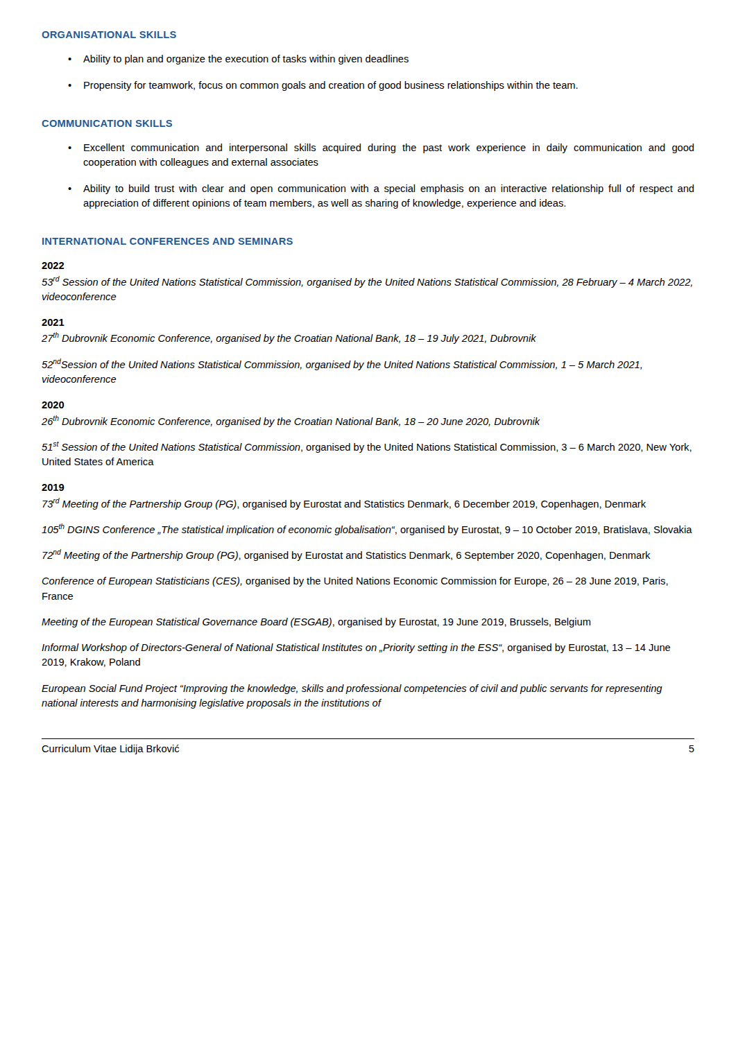Organisational skills
Ability to plan and organize the execution of tasks within given deadlines
Propensity for teamwork, focus on common goals and creation of good business relationships within the team.
Communication skills
Excellent communication and interpersonal skills acquired during the past work experience in daily communication and good cooperation with colleagues and external associates
Ability to build trust with clear and open communication with a special emphasis on an interactive relationship full of respect and appreciation of different opinions of team members, as well as sharing of knowledge, experience and ideas.
International conferences and seminars
2022
53rd Session of the United Nations Statistical Commission, organised by the United Nations Statistical Commission, 28 February – 4 March 2022, videoconference
2021
27th Dubrovnik Economic Conference, organised by the Croatian National Bank, 18 – 19 July 2021, Dubrovnik
52ndSession of the United Nations Statistical Commission, organised by the United Nations Statistical Commission, 1 – 5 March 2021, videoconference
2020
26th Dubrovnik Economic Conference, organised by the Croatian National Bank, 18 – 20 June 2020, Dubrovnik
51st Session of the United Nations Statistical Commission, organised by the United Nations Statistical Commission, 3 – 6 March 2020, New York, United States of America
2019
73rd Meeting of the Partnership Group (PG), organised by Eurostat and Statistics Denmark, 6 December 2019, Copenhagen, Denmark
105th DGINS Conference „The statistical implication of economic globalisation“, organised by Eurostat, 9 – 10 October 2019, Bratislava, Slovakia
72nd Meeting of the Partnership Group (PG), organised by Eurostat and Statistics Denmark, 6 September 2020, Copenhagen, Denmark
Conference of European Statisticians (CES), organised by the United Nations Economic Commission for Europe, 26 – 28 June 2019, Paris, France
Meeting of the European Statistical Governance Board (ESGAB), organised by Eurostat, 19 June 2019, Brussels, Belgium
Informal Workshop of Directors-General of National Statistical Institutes on „Priority setting in the ESS“, organised by Eurostat, 13 – 14 June 2019, Krakow, Poland
European Social Fund Project “Improving the knowledge, skills and professional competencies of civil and public servants for representing national interests and harmonising legislative proposals in the institutions of
Curriculum Vitae Lidija Brković 5